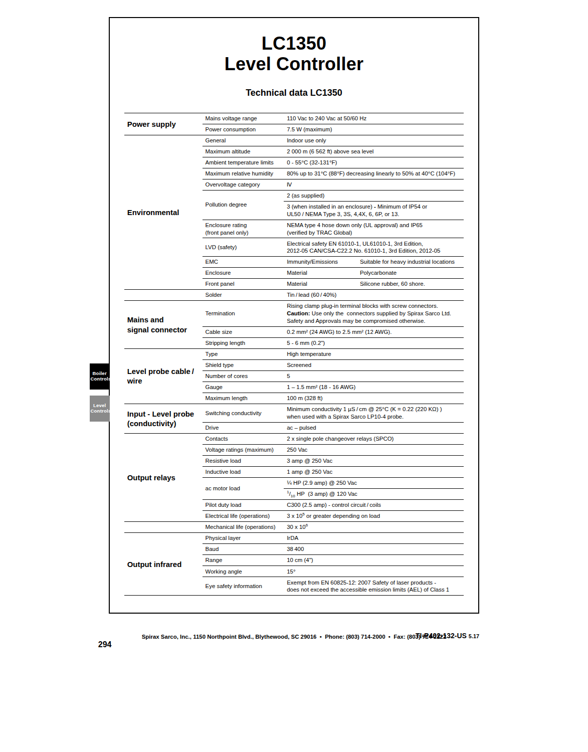LC1350
Level Controller
Technical data LC1350
| Power supply | Mains voltage range | 110 Vac to 240 Vac at 50/60 Hz |
| Power consumption | 7.5 W (maximum) |
| Environmental | General | Indoor use only |
| Maximum altitude | 2 000 m (6 562 ft) above sea level |
| Ambient temperature limits | 0 - 55°C (32-131°F) |
| Maximum relative humidity | 80% up to 31°C (88°F) decreasing linearly to 50% at 40°C (104°F) |
| Overvoltage category | Ⅳ |
| Pollution degree | 2 (as supplied) |
| 3 (when installed in an enclosure) - Minimum of IP54 or UL50 / NEMA Type 3, 3S, 4,4X, 6, 6P, or 13. |
| Enclosure rating (front panel only) | NEMA type 4 hose down only (UL approval) and IP65 (verified by TRAC Global) |
| LVD (safety) | Electrical safety EN 61010-1, UL61010-1, 3rd Edition, 2012-05 CAN/CSA-C22.2 No. 61010-1, 3rd Edition, 2012-05 |
| EMC | Immunity/Emissions Suitable for heavy industrial locations |
| Enclosure | Material Polycarbonate |
| Front panel | Material Silicone rubber, 60 shore. |
| | Solder | Tin / lead (60 / 40%) |
| Mains and signal connector | Termination | Rising clamp plug-in terminal blocks with screw connectors. Caution: Use only the connectors supplied by Spirax Sarco Ltd. Safety and Approvals may be compromised otherwise. |
| Cable size | 0.2 mm² (24 AWG) to 2.5 mm² (12 AWG). |
| Stripping length | 5 - 6 mm (0.2") |
| Level probe cable / wire | Type | High temperature |
| Shield type | Screened |
| Number of cores | 5 |
| Gauge | 1 – 1.5 mm² (18 - 16 AWG) |
| Maximum length | 100 m (328 ft) |
| Input - Level probe (conductivity) | Switching conductivity | Minimum conductivity 1 µS / cm @ 25°C (K = 0.22 (220 KΩ) ) when used with a Spirax Sarco LP10-4 probe. |
| Drive | ac – pulsed |
| Output relays | Contacts | 2 x single pole changeover relays (SPCO) |
| Voltage ratings (maximum) | 250 Vac |
| Resistive load | 3 amp @ 250 Vac |
| Inductive load | 1 amp @ 250 Vac |
| ac motor load | ¼ HP (2.9 amp) @ 250 Vac |
| 1 / 10 HP (3 amp) @ 120 Vac |
| Pilot duty load | C300 (2.5 amp) - control circuit / coils |
| Electrical life (operations) | 3 x 10 5 or greater depending on load |
| | Mechanical life (operations) | 30 x 10 6 |
| Output infrared | Physical layer | IrDA |
| Baud | 38 400 |
| Range | 10 cm (4") |
| Working angle | 15° |
| Eye safety information | Exempt from EN 60825-12: 2007 Safety of laser products - does not exceed the accessible emission limits (AEL) of Class 1 |
Spirax Sarco, Inc., 1150 Northpoint Blvd., Blythewood, SC 29016 • Phone: (803) 714-2000 • Fax: (803) 714-2222
TI-P402-132-US 5.17
294
Boiler
Controls
Level
Controls